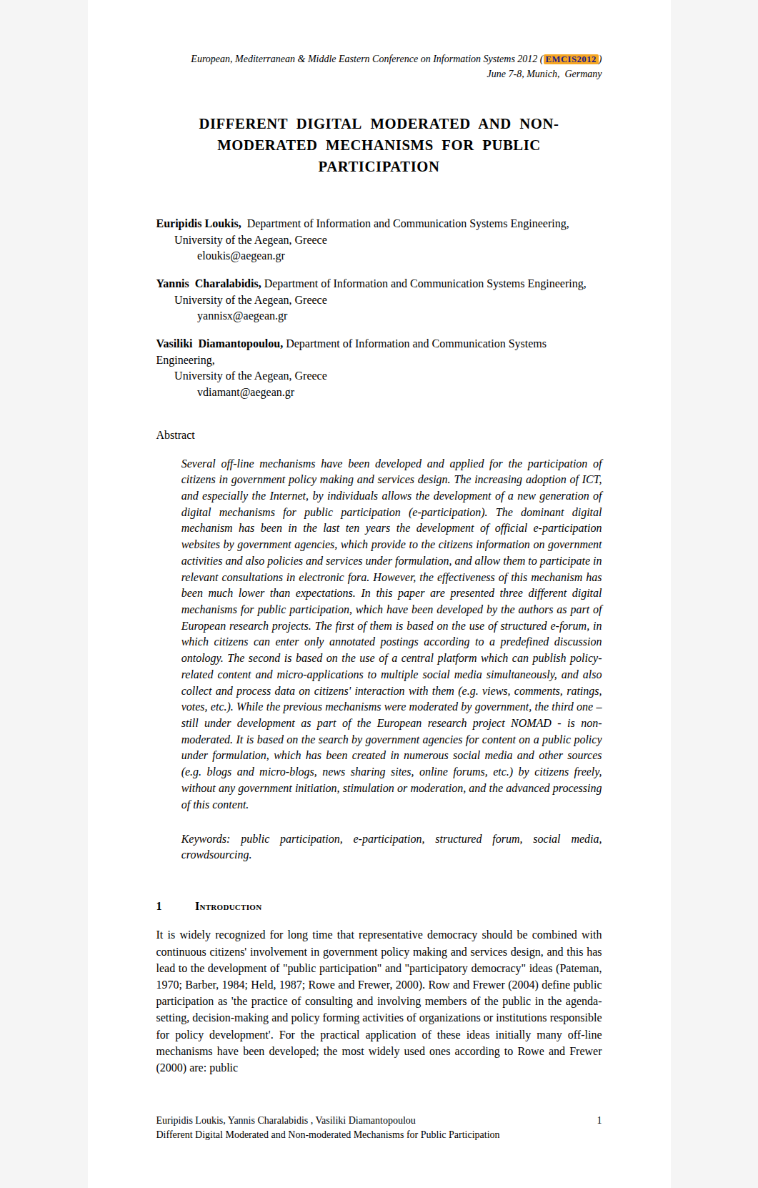European, Mediterranean & Middle Eastern Conference on Information Systems 2012 (EMCIS2012)
June 7-8, Munich, Germany
Different Digital Moderated and Non-moderated Mechanisms for Public Participation
Euripidis Loukis, Department of Information and Communication Systems Engineering, University of the Aegean, Greece eloukis@aegean.gr
Yannis Charalabidis, Department of Information and Communication Systems Engineering, University of the Aegean, Greece yannisx@aegean.gr
Vasiliki Diamantopoulou, Department of Information and Communication Systems Engineering, University of the Aegean, Greece vdiamant@aegean.gr
Abstract
Several off-line mechanisms have been developed and applied for the participation of citizens in government policy making and services design. The increasing adoption of ICT, and especially the Internet, by individuals allows the development of a new generation of digital mechanisms for public participation (e-participation). The dominant digital mechanism has been in the last ten years the development of official e-participation websites by government agencies, which provide to the citizens information on government activities and also policies and services under formulation, and allow them to participate in relevant consultations in electronic fora. However, the effectiveness of this mechanism has been much lower than expectations. In this paper are presented three different digital mechanisms for public participation, which have been developed by the authors as part of European research projects. The first of them is based on the use of structured e-forum, in which citizens can enter only annotated postings according to a predefined discussion ontology. The second is based on the use of a central platform which can publish policy-related content and micro-applications to multiple social media simultaneously, and also collect and process data on citizens' interaction with them (e.g. views, comments, ratings, votes, etc.). While the previous mechanisms were moderated by government, the third one – still under development as part of the European research project NOMAD - is non-moderated. It is based on the search by government agencies for content on a public policy under formulation, which has been created in numerous social media and other sources (e.g. blogs and micro-blogs, news sharing sites, online forums, etc.) by citizens freely, without any government initiation, stimulation or moderation, and the advanced processing of this content.
Keywords: public participation, e-participation, structured forum, social media, crowdsourcing.
1 Introduction
It is widely recognized for long time that representative democracy should be combined with continuous citizens' involvement in government policy making and services design, and this has lead to the development of "public participation" and "participatory democracy" ideas (Pateman, 1970; Barber, 1984; Held, 1987; Rowe and Frewer, 2000). Row and Frewer (2004) define public participation as 'the practice of consulting and involving members of the public in the agenda-setting, decision-making and policy forming activities of organizations or institutions responsible for policy development'. For the practical application of these ideas initially many off-line mechanisms have been developed; the most widely used ones according to Rowe and Frewer (2000) are: public
Euripidis Loukis, Yannis Charalabidis , Vasiliki Diamantopoulou
Different Digital Moderated and Non-moderated Mechanisms for Public Participation
1